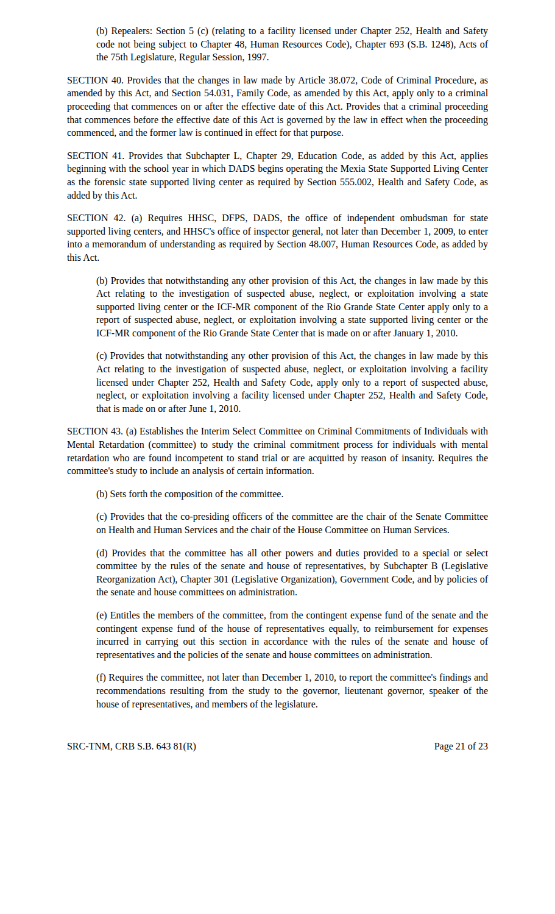(b) Repealers: Section 5 (c) (relating to a facility licensed under Chapter 252, Health and Safety code not being subject to Chapter 48, Human Resources Code), Chapter 693 (S.B. 1248), Acts of the 75th Legislature, Regular Session, 1997.
SECTION 40. Provides that the changes in law made by Article 38.072, Code of Criminal Procedure, as amended by this Act, and Section 54.031, Family Code, as amended by this Act, apply only to a criminal proceeding that commences on or after the effective date of this Act. Provides that a criminal proceeding that commences before the effective date of this Act is governed by the law in effect when the proceeding commenced, and the former law is continued in effect for that purpose.
SECTION 41. Provides that Subchapter L, Chapter 29, Education Code, as added by this Act, applies beginning with the school year in which DADS begins operating the Mexia State Supported Living Center as the forensic state supported living center as required by Section 555.002, Health and Safety Code, as added by this Act.
SECTION 42. (a) Requires HHSC, DFPS, DADS, the office of independent ombudsman for state supported living centers, and HHSC's office of inspector general, not later than December 1, 2009, to enter into a memorandum of understanding as required by Section 48.007, Human Resources Code, as added by this Act.
(b) Provides that notwithstanding any other provision of this Act, the changes in law made by this Act relating to the investigation of suspected abuse, neglect, or exploitation involving a state supported living center or the ICF-MR component of the Rio Grande State Center apply only to a report of suspected abuse, neglect, or exploitation involving a state supported living center or the ICF-MR component of the Rio Grande State Center that is made on or after January 1, 2010.
(c) Provides that notwithstanding any other provision of this Act, the changes in law made by this Act relating to the investigation of suspected abuse, neglect, or exploitation involving a facility licensed under Chapter 252, Health and Safety Code, apply only to a report of suspected abuse, neglect, or exploitation involving a facility licensed under Chapter 252, Health and Safety Code, that is made on or after June 1, 2010.
SECTION 43. (a) Establishes the Interim Select Committee on Criminal Commitments of Individuals with Mental Retardation (committee) to study the criminal commitment process for individuals with mental retardation who are found incompetent to stand trial or are acquitted by reason of insanity. Requires the committee's study to include an analysis of certain information.
(b) Sets forth the composition of the committee.
(c) Provides that the co-presiding officers of the committee are the chair of the Senate Committee on Health and Human Services and the chair of the House Committee on Human Services.
(d) Provides that the committee has all other powers and duties provided to a special or select committee by the rules of the senate and house of representatives, by Subchapter B (Legislative Reorganization Act), Chapter 301 (Legislative Organization), Government Code, and by policies of the senate and house committees on administration.
(e) Entitles the members of the committee, from the contingent expense fund of the senate and the contingent expense fund of the house of representatives equally, to reimbursement for expenses incurred in carrying out this section in accordance with the rules of the senate and house of representatives and the policies of the senate and house committees on administration.
(f) Requires the committee, not later than December 1, 2010, to report the committee's findings and recommendations resulting from the study to the governor, lieutenant governor, speaker of the house of representatives, and members of the legislature.
SRC-TNM, CRB S.B. 643 81(R) Page 21 of 23